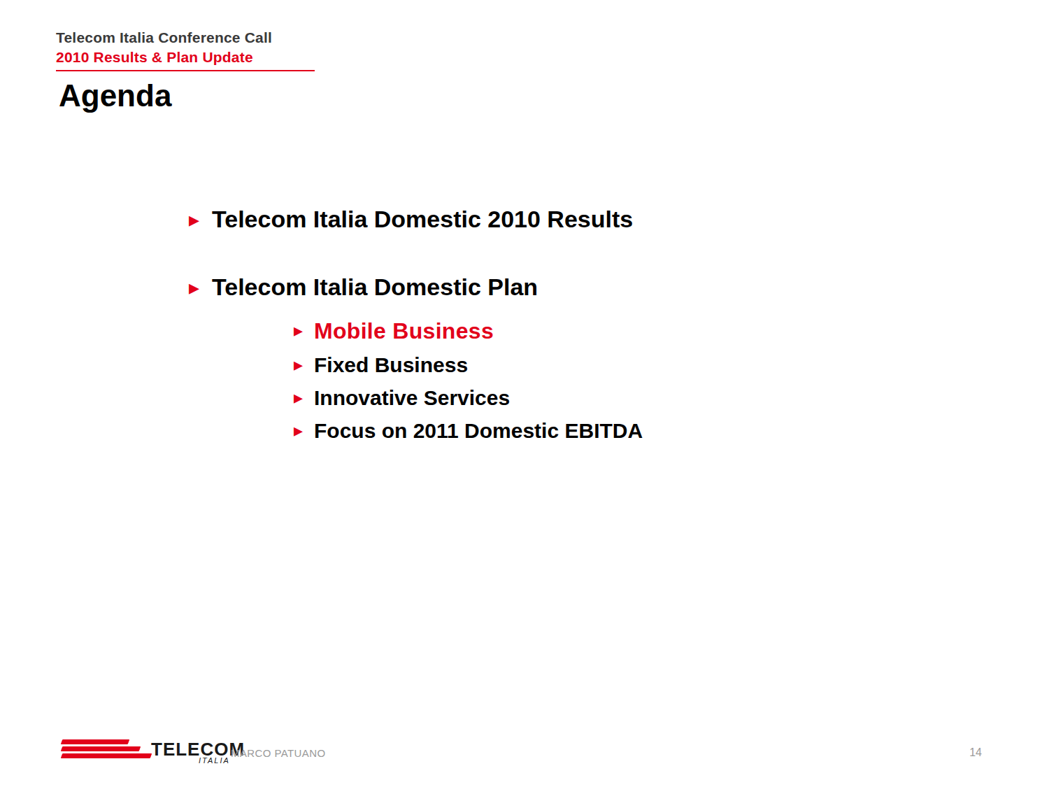Telecom Italia Conference Call
2010 Results & Plan Update
Agenda
▸
Telecom Italia Domestic 2010 Results
▸
Telecom Italia Domestic Plan
▸
Mobile Business
▸
Fixed Business
▸
Innovative Services
▸
Focus on 2011 Domestic EBITDA
TELECOM
ITALIA
MARCO PATUANO
14